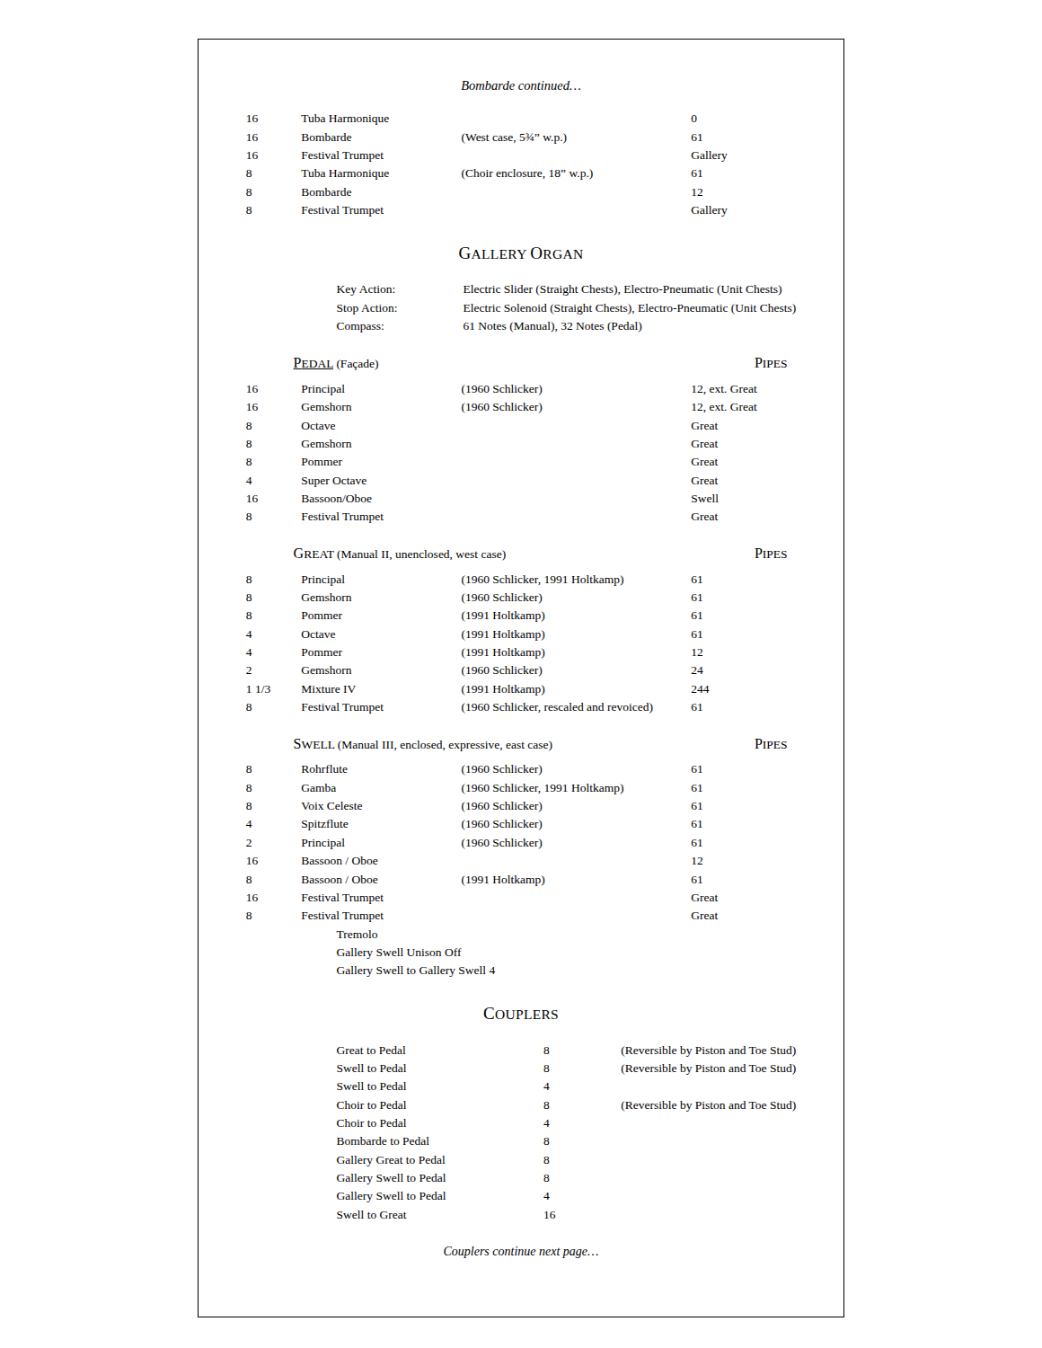Bombarde continued…
| 16 | Tuba Harmonique | | 0 |
| 16 | Bombarde | (West case, 5¾” w.p.) | 61 |
| 16 | Festival Trumpet | | Gallery |
| 8 | Tuba Harmonique | (Choir enclosure, 18” w.p.) | 61 |
| 8 | Bombarde | | 12 |
| 8 | Festival Trumpet | | Gallery |
GALLERY ORGAN
| Key Action: | Electric Slider (Straight Chests), Electro-Pneumatic (Unit Chests) |
| Stop Action: | Electric Solenoid (Straight Chests), Electro-Pneumatic (Unit Chests) |
| Compass: | 61 Notes (Manual), 32 Notes (Pedal) |
PEDAL (Façade)
PIPES
| 16 | Principal | (1960 Schlicker) | 12, ext. Great |
| 16 | Gemshorn | (1960 Schlicker) | 12, ext. Great |
| 8 | Octave | | Great |
| 8 | Gemshorn | | Great |
| 8 | Pommer | | Great |
| 4 | Super Octave | | Great |
| 16 | Bassoon/Oboe | | Swell |
| 8 | Festival Trumpet | | Great |
GREAT (Manual II, unenclosed, west case)
PIPES
| 8 | Principal | (1960 Schlicker, 1991 Holtkamp) | 61 |
| 8 | Gemshorn | (1960 Schlicker) | 61 |
| 8 | Pommer | (1991 Holtkamp) | 61 |
| 4 | Octave | (1991 Holtkamp) | 61 |
| 4 | Pommer | (1991 Holtkamp) | 12 |
| 2 | Gemshorn | (1960 Schlicker) | 24 |
| 1 1/3 | Mixture IV | (1991 Holtkamp) | 244 |
| 8 | Festival Trumpet | (1960 Schlicker, rescaled and revoiced) | 61 |
SWELL (Manual III, enclosed, expressive, east case)
PIPES
| 8 | Rohrflute | (1960 Schlicker) | 61 |
| 8 | Gamba | (1960 Schlicker, 1991 Holtkamp) | 61 |
| 8 | Voix Celeste | (1960 Schlicker) | 61 |
| 4 | Spitzflute | (1960 Schlicker) | 61 |
| 2 | Principal | (1960 Schlicker) | 61 |
| 16 | Bassoon / Oboe | | 12 |
| 8 | Bassoon / Oboe | (1991 Holtkamp) | 61 |
| 16 | Festival Trumpet | | Great |
| 8 | Festival Trumpet | | Great |
Tremolo
Gallery Swell Unison Off
Gallery Swell to Gallery Swell 4
COUPLERS
| Great to Pedal | 8 | (Reversible by Piston and Toe Stud) |
| Swell to Pedal | 8 | (Reversible by Piston and Toe Stud) |
| Swell to Pedal | 4 | |
| Choir to Pedal | 8 | (Reversible by Piston and Toe Stud) |
| Choir to Pedal | 4 | |
| Bombarde to Pedal | 8 | |
| Gallery Great to Pedal | 8 | |
| Gallery Swell to Pedal | 8 | |
| Gallery Swell to Pedal | 4 | |
| Swell to Great | 16 | |
Couplers continue next page…